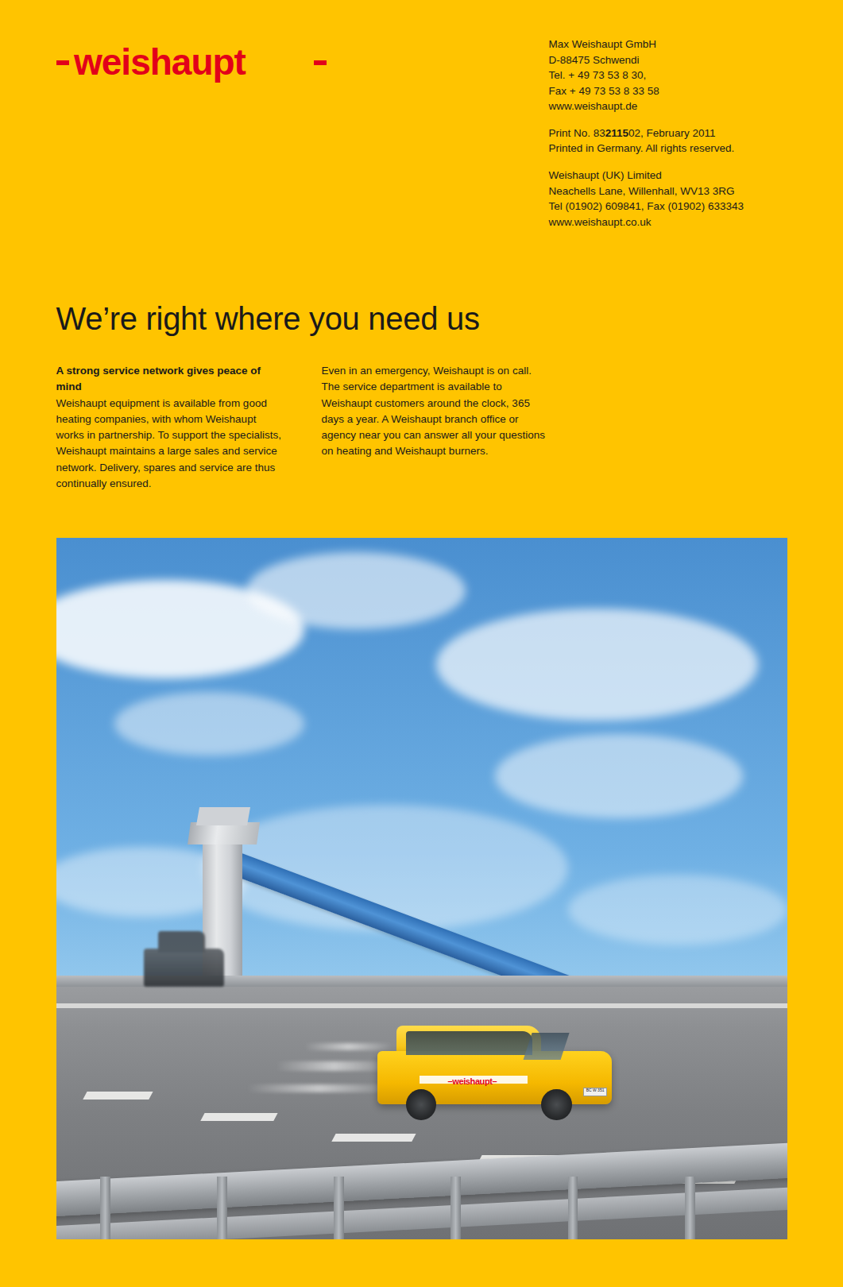weishaupt
Max Weishaupt GmbH
D-88475 Schwendi
Tel. + 49 73 53 8 30,
Fax + 49 73 53 8 33 58
www.weishaupt.de
Print No. 83211502, February 2011
Printed in Germany. All rights reserved.
Weishaupt (UK) Limited
Neachells Lane, Willenhall, WV13 3RG
Tel (01902) 609841, Fax (01902) 633343
www.weishaupt.co.uk
We’re right where you need us
A strong service network gives peace of mind
Weishaupt equipment is available from good heating companies, with whom Weishaupt works in partnership. To support the specialists, Weishaupt maintains a large sales and service network. Delivery, spares and service are thus continually ensured.
Even in an emergency, Weishaupt is on call. The service department is available to Weishaupt customers around the clock, 365 days a year. A Weishaupt branch office or agency near you can answer all your questions on heating and Weishaupt burners.
weishaupt BC W 351